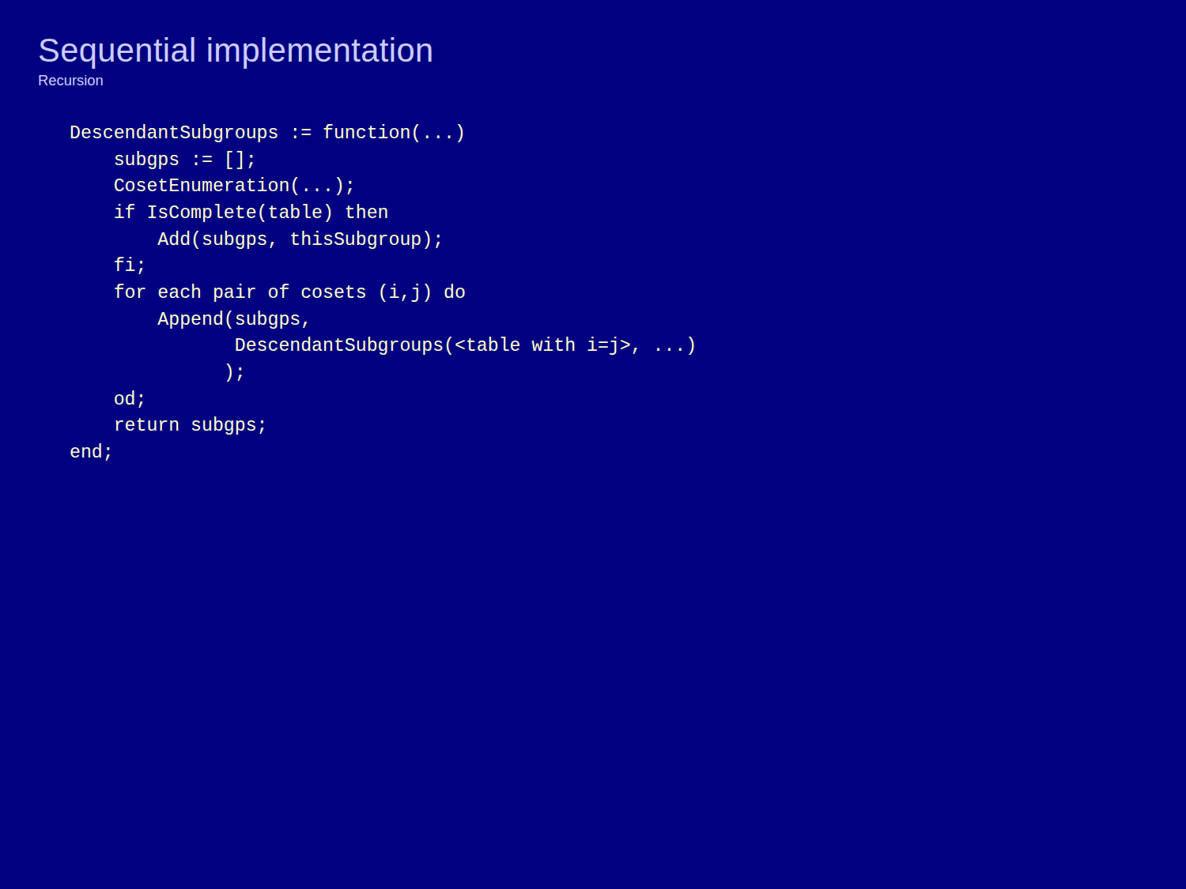Sequential implementation
Recursion
DescendantSubgroups := function(...)
    subgps := [];
    CosetEnumeration(...);
    if IsComplete(table) then
        Add(subgps, thisSubgroup);
    fi;
    for each pair of cosets (i,j) do
        Append(subgps,
               DescendantSubgroups(<table with i=j>, ...)
              );
    od;
    return subgps;
end;